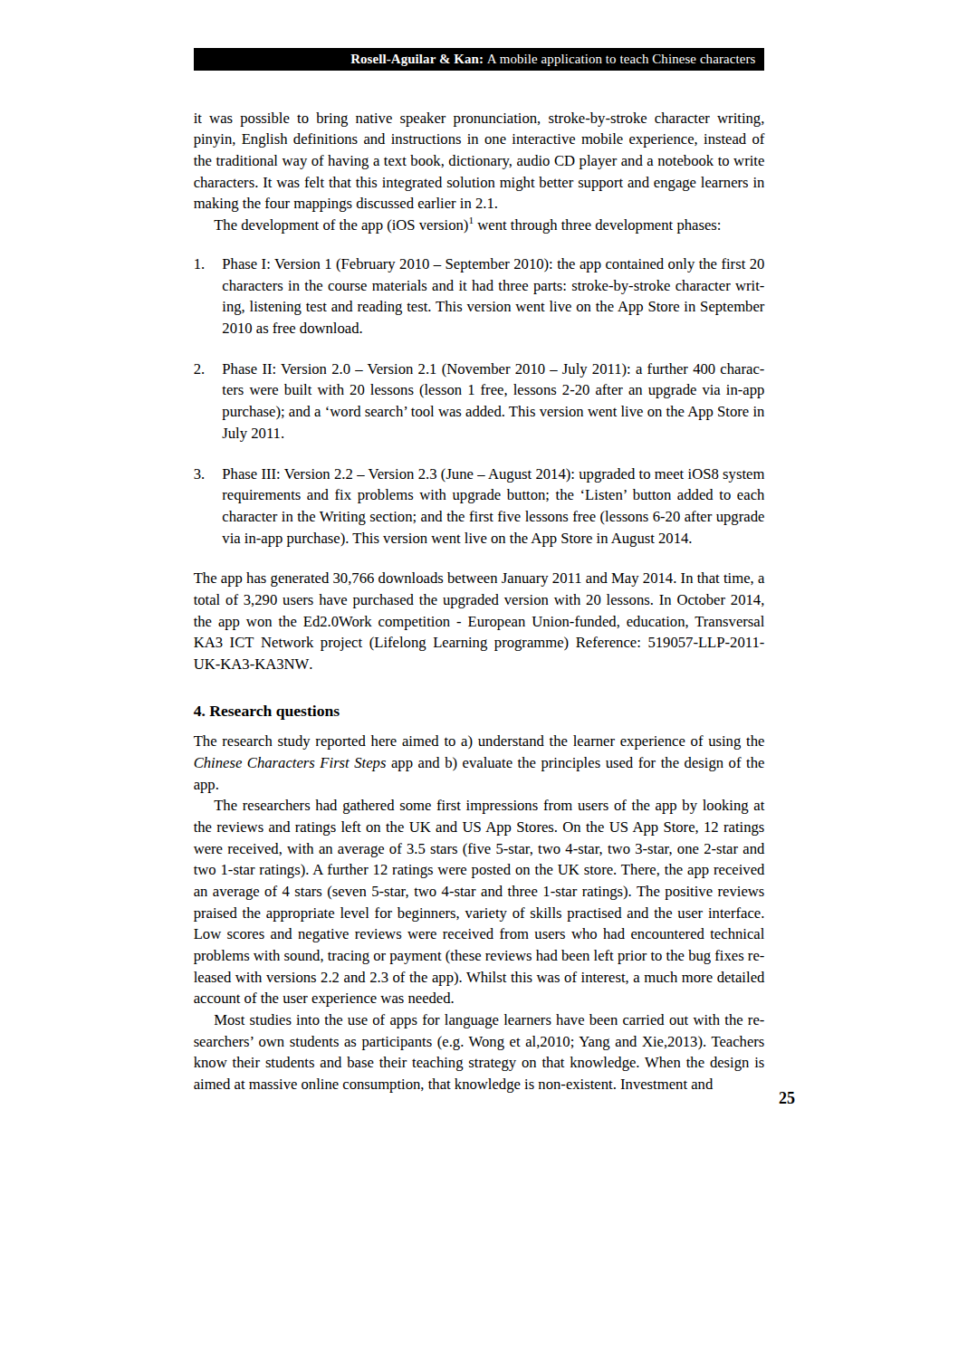Rosell-Aguilar & Kan: A mobile application to teach Chinese characters
it was possible to bring native speaker pronunciation, stroke-by-stroke character writing, pinyin, English definitions and instructions in one interactive mobile experience, instead of the traditional way of having a text book, dictionary, audio CD player and a notebook to write characters. It was felt that this integrated solution might better support and engage learners in making the four mappings discussed earlier in 2.1.
The development of the app (iOS version)1 went through three development phases:
1. Phase I: Version 1 (February 2010 – September 2010): the app contained only the first 20 characters in the course materials and it had three parts: stroke-by-stroke character writing, listening test and reading test. This version went live on the App Store in September 2010 as free download.
2. Phase II: Version 2.0 – Version 2.1 (November 2010 – July 2011): a further 400 characters were built with 20 lessons (lesson 1 free, lessons 2-20 after an upgrade via in-app purchase); and a ‘word search’ tool was added. This version went live on the App Store in July 2011.
3. Phase III: Version 2.2 – Version 2.3 (June – August 2014): upgraded to meet iOS8 system requirements and fix problems with upgrade button; the ‘Listen’ button added to each character in the Writing section; and the first five lessons free (lessons 6-20 after upgrade via in-app purchase). This version went live on the App Store in August 2014.
The app has generated 30,766 downloads between January 2011 and May 2014. In that time, a total of 3,290 users have purchased the upgraded version with 20 lessons. In October 2014, the app won the Ed2.0Work competition - European Union-funded, education, Transversal KA3 ICT Network project (Lifelong Learning programme) Reference: 519057-LLP-2011-UK-KA3-KA3NW.
4. Research questions
The research study reported here aimed to a) understand the learner experience of using the Chinese Characters First Steps app and b) evaluate the principles used for the design of the app.
The researchers had gathered some first impressions from users of the app by looking at the reviews and ratings left on the UK and US App Stores. On the US App Store, 12 ratings were received, with an average of 3.5 stars (five 5-star, two 4-star, two 3-star, one 2-star and two 1-star ratings). A further 12 ratings were posted on the UK store. There, the app received an average of 4 stars (seven 5-star, two 4-star and three 1-star ratings). The positive reviews praised the appropriate level for beginners, variety of skills practised and the user interface. Low scores and negative reviews were received from users who had encountered technical problems with sound, tracing or payment (these reviews had been left prior to the bug fixes released with versions 2.2 and 2.3 of the app). Whilst this was of interest, a much more detailed account of the user experience was needed.
Most studies into the use of apps for language learners have been carried out with the researchers’ own students as participants (e.g. Wong et al,2010; Yang and Xie,2013). Teachers know their students and base their teaching strategy on that knowledge. When the design is aimed at massive online consumption, that knowledge is non-existent. Investment and
25